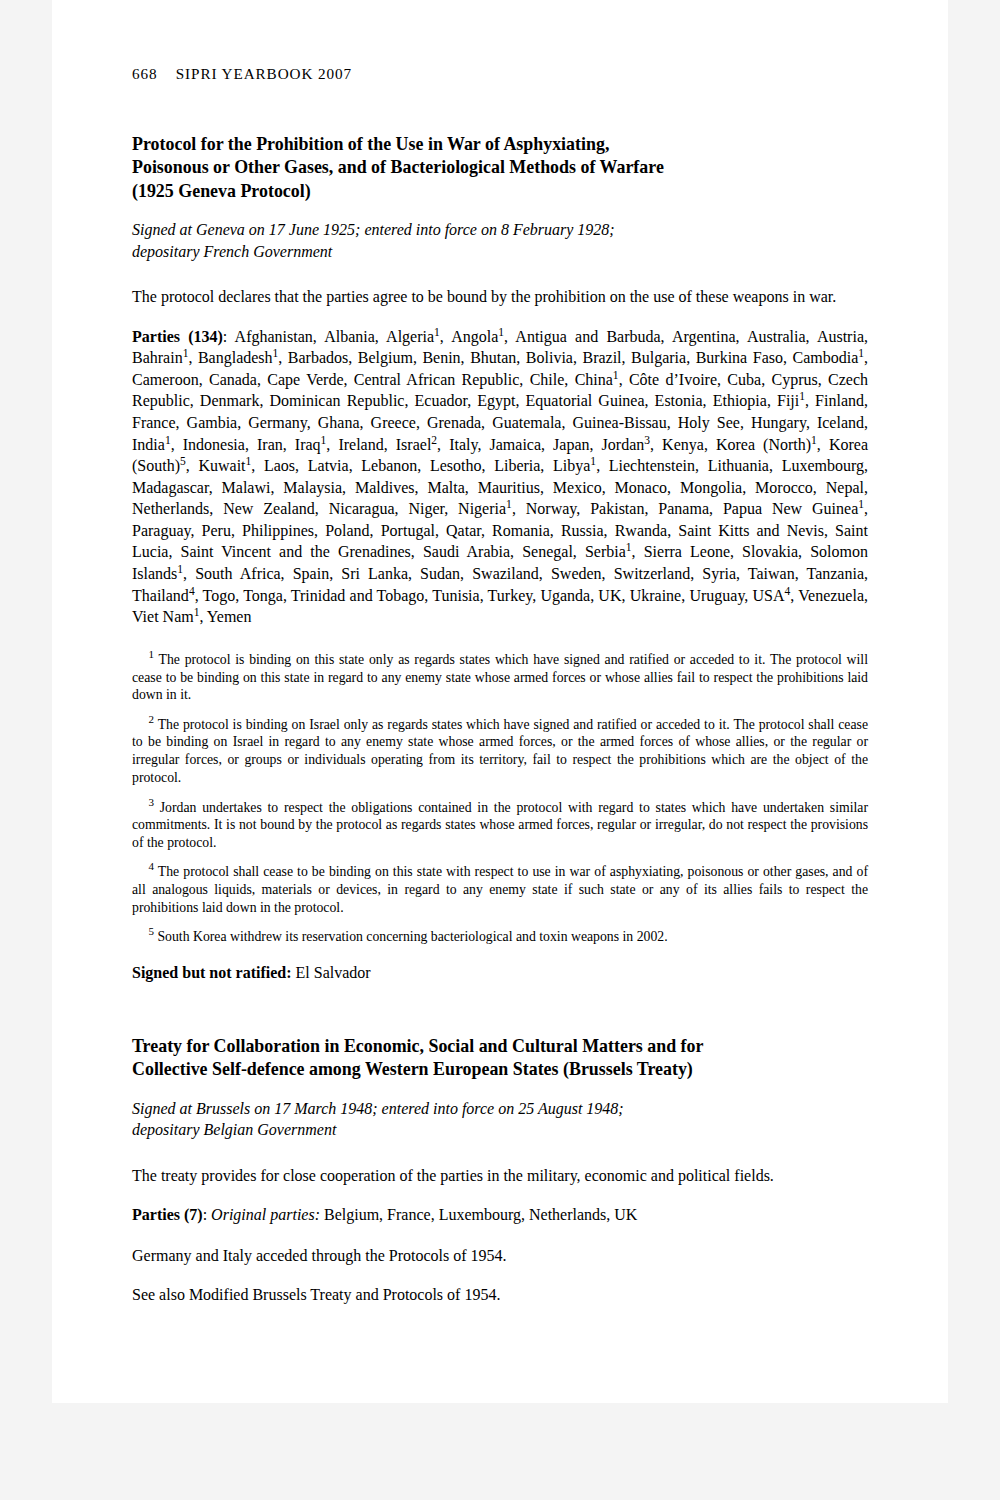668 SIPRI YEARBOOK 2007
Protocol for the Prohibition of the Use in War of Asphyxiating,
Poisonous or Other Gases, and of Bacteriological Methods of Warfare
(1925 Geneva Protocol)
Signed at Geneva on 17 June 1925; entered into force on 8 February 1928;
depositary French Government
The protocol declares that the parties agree to be bound by the prohibition on the use of these weapons in war.
Parties (134): Afghanistan, Albania, Algeria1, Angola1, Antigua and Barbuda, Argentina, Australia, Austria, Bahrain1, Bangladesh1, Barbados, Belgium, Benin, Bhutan, Bolivia, Brazil, Bulgaria, Burkina Faso, Cambodia1, Cameroon, Canada, Cape Verde, Central African Republic, Chile, China1, Côte d’Ivoire, Cuba, Cyprus, Czech Republic, Denmark, Dominican Republic, Ecuador, Egypt, Equatorial Guinea, Estonia, Ethiopia, Fiji1, Finland, France, Gambia, Germany, Ghana, Greece, Grenada, Guatemala, Guinea-Bissau, Holy See, Hungary, Iceland, India1, Indonesia, Iran, Iraq1, Ireland, Israel2, Italy, Jamaica, Japan, Jordan3, Kenya, Korea (North)1, Korea (South)5, Kuwait1, Laos, Latvia, Lebanon, Lesotho, Liberia, Libya1, Liechtenstein, Lithuania, Luxembourg, Madagascar, Malawi, Malaysia, Maldives, Malta, Mauritius, Mexico, Monaco, Mongolia, Morocco, Nepal, Netherlands, New Zealand, Nicaragua, Niger, Nigeria1, Norway, Pakistan, Panama, Papua New Guinea1, Paraguay, Peru, Philippines, Poland, Portugal, Qatar, Romania, Russia, Rwanda, Saint Kitts and Nevis, Saint Lucia, Saint Vincent and the Grenadines, Saudi Arabia, Senegal, Serbia1, Sierra Leone, Slovakia, Solomon Islands1, South Africa, Spain, Sri Lanka, Sudan, Swaziland, Sweden, Switzerland, Syria, Taiwan, Tanzania, Thailand4, Togo, Tonga, Trinidad and Tobago, Tunisia, Turkey, Uganda, UK, Ukraine, Uruguay, USA4, Venezuela, Viet Nam1, Yemen
1 The protocol is binding on this state only as regards states which have signed and ratified or acceded to it. The protocol will cease to be binding on this state in regard to any enemy state whose armed forces or whose allies fail to respect the prohibitions laid down in it.
2 The protocol is binding on Israel only as regards states which have signed and ratified or acceded to it. The protocol shall cease to be binding on Israel in regard to any enemy state whose armed forces, or the armed forces of whose allies, or the regular or irregular forces, or groups or individuals operating from its territory, fail to respect the prohibitions which are the object of the protocol.
3 Jordan undertakes to respect the obligations contained in the protocol with regard to states which have undertaken similar commitments. It is not bound by the protocol as regards states whose armed forces, regular or irregular, do not respect the provisions of the protocol.
4 The protocol shall cease to be binding on this state with respect to use in war of asphyxiating, poisonous or other gases, and of all analogous liquids, materials or devices, in regard to any enemy state if such state or any of its allies fails to respect the prohibitions laid down in the protocol.
5 South Korea withdrew its reservation concerning bacteriological and toxin weapons in 2002.
Signed but not ratified: El Salvador
Treaty for Collaboration in Economic, Social and Cultural Matters and for
Collective Self-defence among Western European States (Brussels Treaty)
Signed at Brussels on 17 March 1948; entered into force on 25 August 1948;
depositary Belgian Government
The treaty provides for close cooperation of the parties in the military, economic and political fields.
Parties (7): Original parties: Belgium, France, Luxembourg, Netherlands, UK
Germany and Italy acceded through the Protocols of 1954.
See also Modified Brussels Treaty and Protocols of 1954.